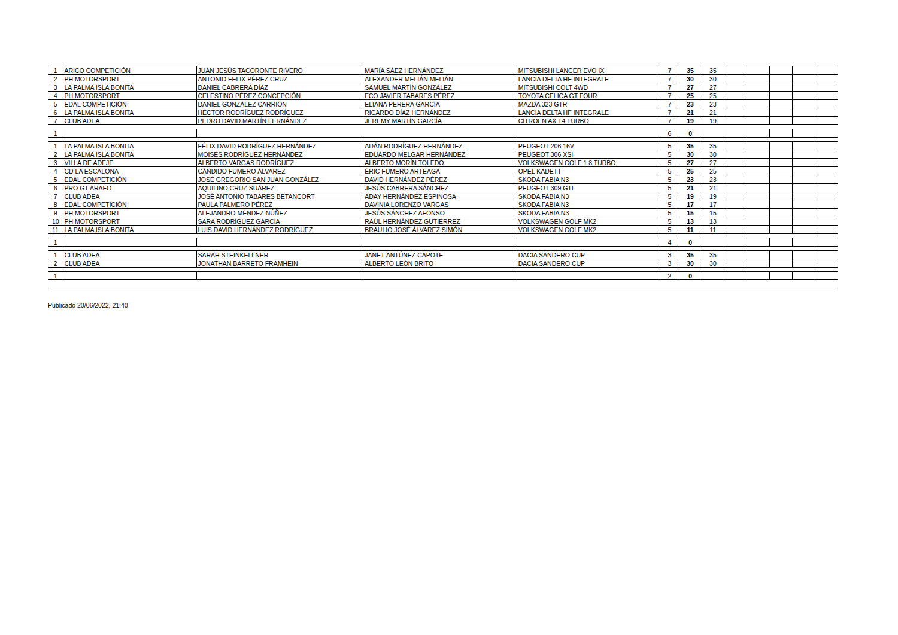| 1 | ARICO COMPETICIÓN | JUAN JESÚS TACORONTE RIVERO | MARÍA SÁEZ HERNÁNDEZ | MITSUBISHI LANCER EVO IX | 7 | 35 | 35 | | | | | |
| 2 | PH MOTORSPORT | ANTONIO FELIX PÉREZ CRUZ | ALEXANDER MELIÁN MELIÁN | LANCIA DELTA HF INTEGRALE | 7 | 30 | 30 | | | | | |
| 3 | LA PALMA ISLA BONITA | DANIEL CABRERA DÍAZ | SAMUEL MARTÍN GONZÁLEZ | MITSUBISHI COLT 4WD | 7 | 27 | 27 | | | | | |
| 4 | PH MOTORSPORT | CELESTINO PÉREZ CONCEPCIÓN | FCO JAVIER TABARES PÉREZ | TOYOTA CELICA GT FOUR | 7 | 25 | 25 | | | | | |
| 5 | EDAL COMPETICIÓN | DANIEL GONZÁLEZ CARRIÓN | ELIANA PERERA GARCÍA | MAZDA 323 GTR | 7 | 23 | 23 | | | | | |
| 6 | LA PALMA ISLA BONITA | HÉCTOR RODRÍGUEZ RODRÍGUEZ | RICARDO DÍAZ HERNÁNDEZ | LANCIA DELTA HF INTEGRALE | 7 | 21 | 21 | | | | | |
| 7 | CLUB ADEA | PEDRO DAVID MARTÍN FERNÁNDEZ | JEREMY MARTÍN GARCÍA | CITROEN AX T4 TURBO | 7 | 19 | 19 | | | | | |
| 1 | | | | | 6 | 0 | | | | | | |
| 1 | LA PALMA ISLA BONITA | FÉLIX DAVID RODRÍGUEZ HERNÁNDEZ | ADÁN RODRÍGUEZ HERNÁNDEZ | PEUGEOT 206 16V | 5 | 35 | 35 | | | | | |
| 2 | LA PALMA ISLA BONITA | MOISÉS RODRÍGUEZ HERNÁNDEZ | EDUARDO MELGAR HERNÁNDEZ | PEUGEOT 306 XSI | 5 | 30 | 30 | | | | | |
| 3 | VILLA DE ADEJE | ALBERTO VARGAS RODRÍGUEZ | ALBERTO MORÍN TOLEDO | VOLKSWAGEN GOLF 1.8 TURBO | 5 | 27 | 27 | | | | | |
| 4 | CD LA ESCALONA | CÁNDIDO FUMERO ÁLVAREZ | ÉRIC FUMERO ARTEAGA | OPEL KADETT | 5 | 25 | 25 | | | | | |
| 5 | EDAL COMPETICIÓN | JOSÉ GREGORIO SAN JUAN GONZÁLEZ | DAVID HERNÁNDEZ PÉREZ | SKODA FABIA N3 | 5 | 23 | 23 | | | | | |
| 6 | PRO GT ARAFO | AQUILINO CRUZ SUÁREZ | JESÚS CABRERA SÁNCHEZ | PEUGEOT 309 GTI | 5 | 21 | 21 | | | | | |
| 7 | CLUB ADEA | JOSÉ ANTONIO TABARES BETANCORT | ADAY HERNÁNDEZ ESPINOSA | SKODA FABIA N3 | 5 | 19 | 19 | | | | | |
| 8 | EDAL COMPETICIÓN | PAULA PALMERO PÉREZ | DAVINIA LORENZO VARGAS | SKODA FABIA N3 | 5 | 17 | 17 | | | | | |
| 9 | PH MOTORSPORT | ALEJANDRO MÉNDEZ NÚÑEZ | JESÚS SÁNCHEZ AFONSO | SKODA FABIA N3 | 5 | 15 | 15 | | | | | |
| 10 | PH MOTORSPORT | SARA RODRÍGUEZ GARCÍA | RAÚL HERNÁNDEZ GUTIÉRREZ | VOLKSWAGEN GOLF MK2 | 5 | 13 | 13 | | | | | |
| 11 | LA PALMA ISLA BONITA | LUIS DAVID HERNÁNDEZ RODRÍGUEZ | BRAULIO JOSÉ ÁLVAREZ SIMÓN | VOLKSWAGEN GOLF MK2 | 5 | 11 | 11 | | | | | |
| 1 | | | | | 4 | 0 | | | | | | |
| 1 | CLUB ADEA | SARAH STEINKELLNER | JANET ANTÚNEZ CAPOTE | DACIA SANDERO CUP | 3 | 35 | 35 | | | | | |
| 2 | CLUB ADEA | JONATHAN BARRETO FRAMHEIN | ALBERTO LEÓN BRITO | DACIA SANDERO CUP | 3 | 30 | 30 | | | | | |
| 1 | | | | | 2 | 0 | | | | | | |
Publicado 20/06/2022, 21:40